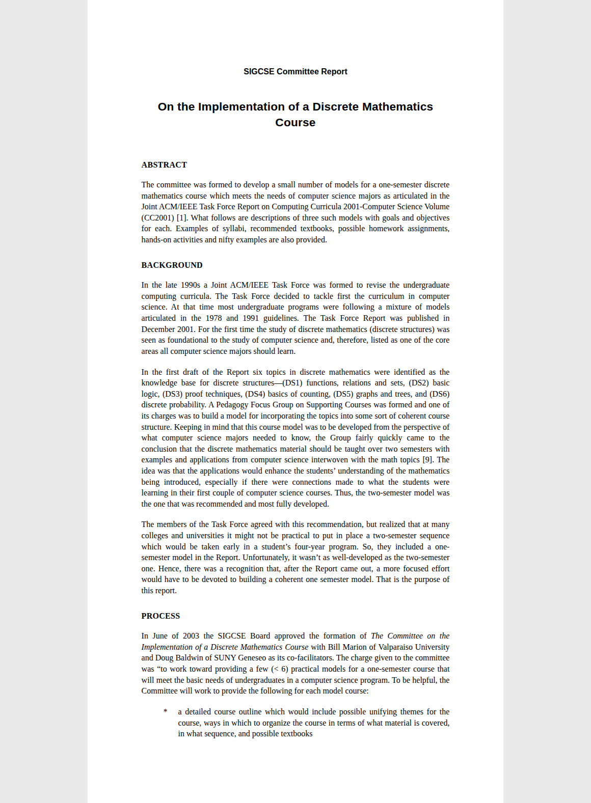SIGCSE Committee Report
On the Implementation of a Discrete Mathematics Course
ABSTRACT
The committee was formed to develop a small number of models for a one-semester discrete mathematics course which meets the needs of computer science majors as articulated in the Joint ACM/IEEE Task Force Report on Computing Curricula 2001-Computer Science Volume (CC2001) [1]. What follows are descriptions of three such models with goals and objectives for each. Examples of syllabi, recommended textbooks, possible homework assignments, hands-on activities and nifty examples are also provided.
BACKGROUND
In the late 1990s a Joint ACM/IEEE Task Force was formed to revise the undergraduate computing curricula. The Task Force decided to tackle first the curriculum in computer science. At that time most undergraduate programs were following a mixture of models articulated in the 1978 and 1991 guidelines. The Task Force Report was published in December 2001. For the first time the study of discrete mathematics (discrete structures) was seen as foundational to the study of computer science and, therefore, listed as one of the core areas all computer science majors should learn.
In the first draft of the Report six topics in discrete mathematics were identified as the knowledge base for discrete structures—(DS1) functions, relations and sets, (DS2) basic logic, (DS3) proof techniques, (DS4) basics of counting, (DS5) graphs and trees, and (DS6) discrete probability. A Pedagogy Focus Group on Supporting Courses was formed and one of its charges was to build a model for incorporating the topics into some sort of coherent course structure. Keeping in mind that this course model was to be developed from the perspective of what computer science majors needed to know, the Group fairly quickly came to the conclusion that the discrete mathematics material should be taught over two semesters with examples and applications from computer science interwoven with the math topics [9]. The idea was that the applications would enhance the students’ understanding of the mathematics being introduced, especially if there were connections made to what the students were learning in their first couple of computer science courses. Thus, the two-semester model was the one that was recommended and most fully developed.
The members of the Task Force agreed with this recommendation, but realized that at many colleges and universities it might not be practical to put in place a two-semester sequence which would be taken early in a student’s four-year program. So, they included a one-semester model in the Report. Unfortunately, it wasn’t as well-developed as the two-semester one. Hence, there was a recognition that, after the Report came out, a more focused effort would have to be devoted to building a coherent one semester model. That is the purpose of this report.
PROCESS
In June of 2003 the SIGCSE Board approved the formation of The Committee on the Implementation of a Discrete Mathematics Course with Bill Marion of Valparaiso University and Doug Baldwin of SUNY Geneseo as its co-facilitators. The charge given to the committee was “to work toward providing a few (< 6) practical models for a one-semester course that will meet the basic needs of undergraduates in a computer science program. To be helpful, the Committee will work to provide the following for each model course:
a detailed course outline which would include possible unifying themes for the course, ways in which to organize the course in terms of what material is covered, in what sequence, and possible textbooks